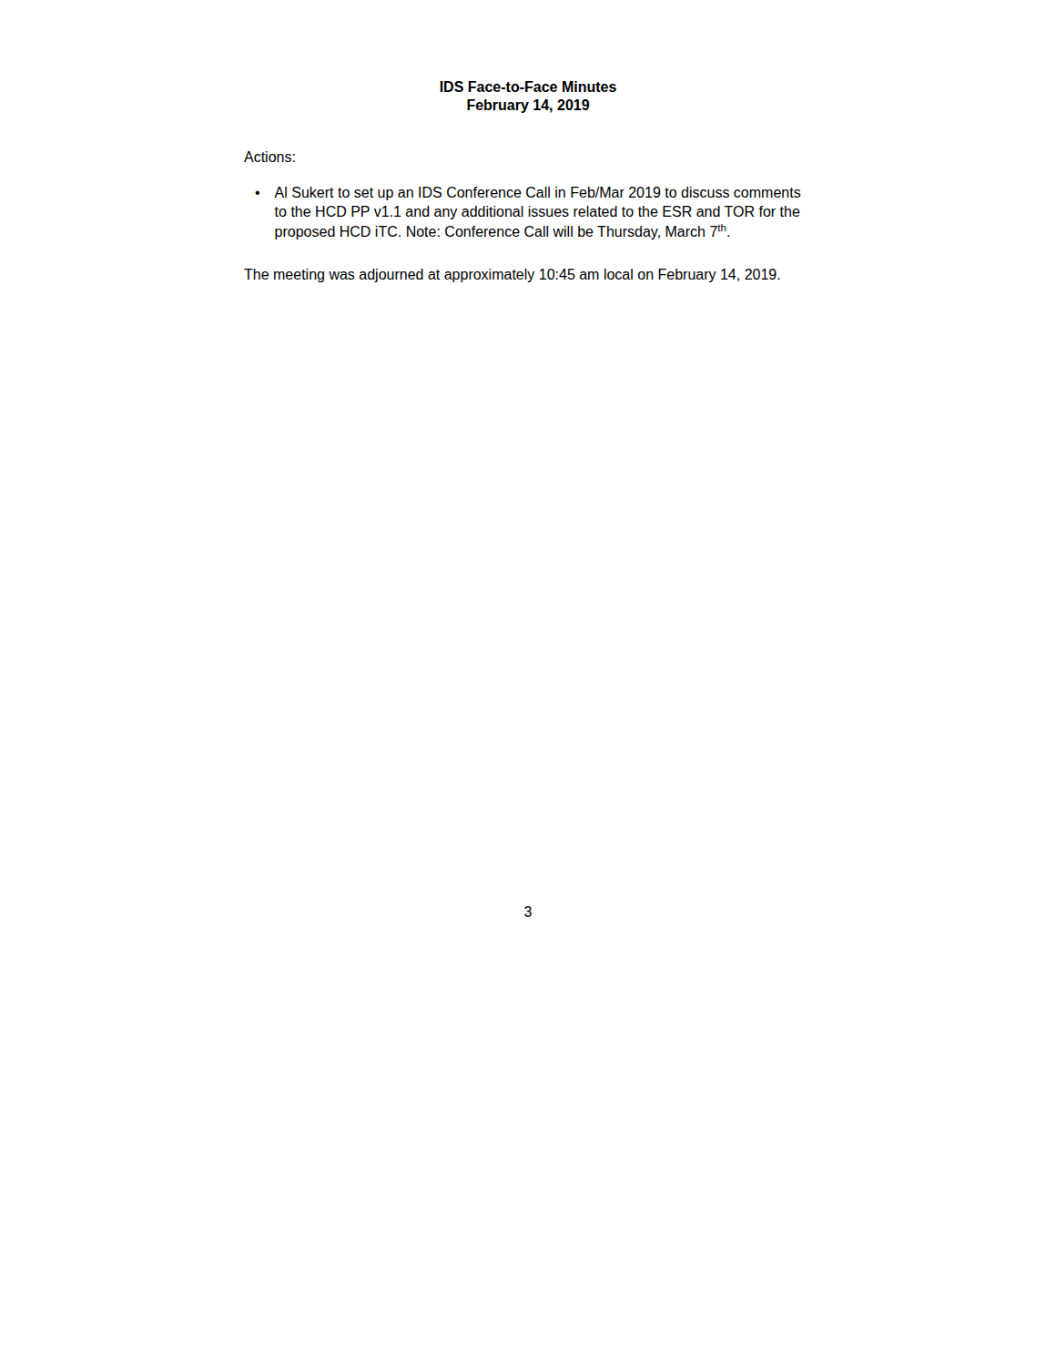IDS Face-to-Face Minutes February 14, 2019
Actions:
Al Sukert to set up an IDS Conference Call in Feb/Mar 2019 to discuss comments to the HCD PP v1.1 and any additional issues related to the ESR and TOR for the proposed HCD iTC. Note: Conference Call will be Thursday, March 7th.
The meeting was adjourned at approximately 10:45 am local on February 14, 2019.
3